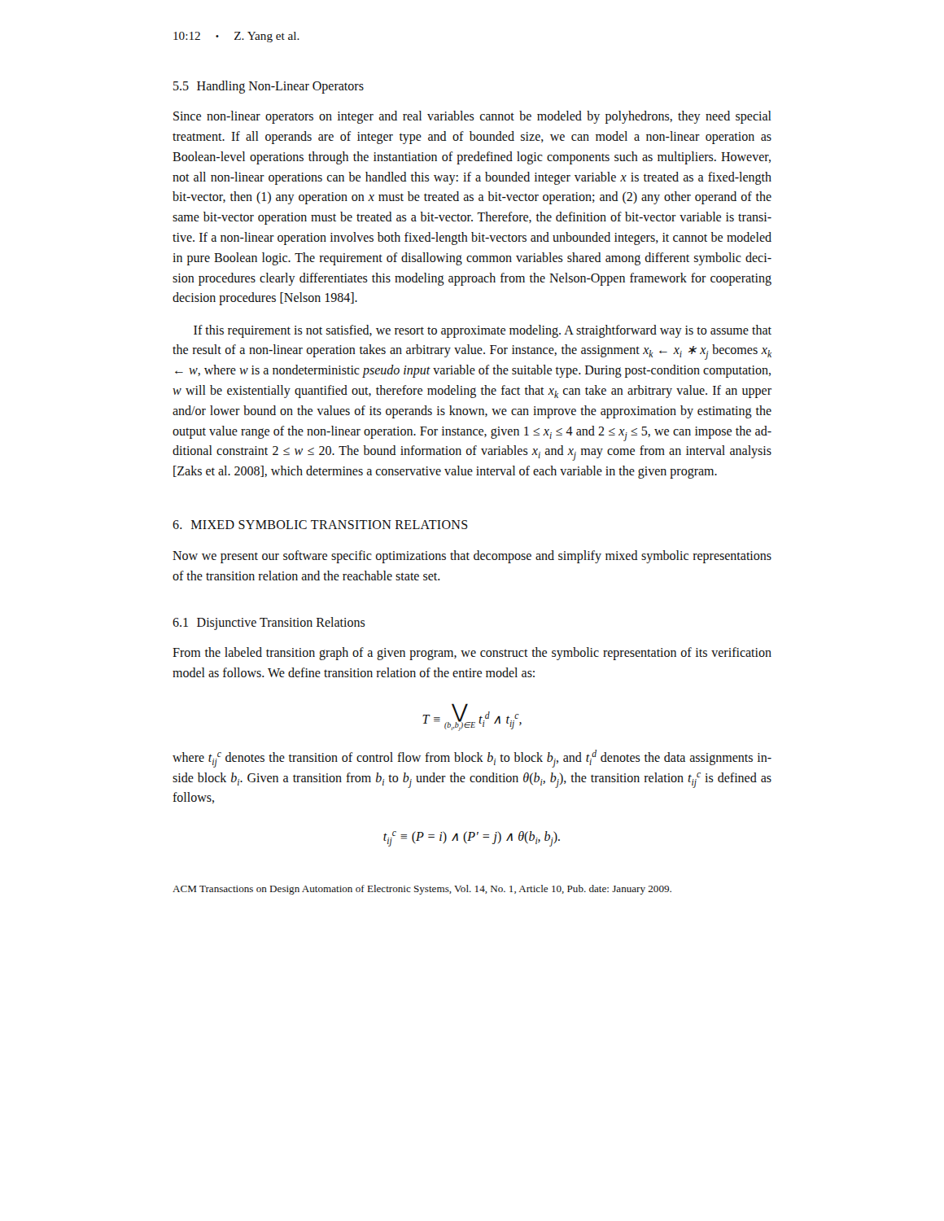10:12 • Z. Yang et al.
5.5 Handling Non-Linear Operators
Since non-linear operators on integer and real variables cannot be modeled by polyhedrons, they need special treatment. If all operands are of integer type and of bounded size, we can model a non-linear operation as Boolean-level operations through the instantiation of predefined logic components such as multipliers. However, not all non-linear operations can be handled this way: if a bounded integer variable x is treated as a fixed-length bit-vector, then (1) any operation on x must be treated as a bit-vector operation; and (2) any other operand of the same bit-vector operation must be treated as a bit-vector. Therefore, the definition of bit-vector variable is transitive. If a non-linear operation involves both fixed-length bit-vectors and unbounded integers, it cannot be modeled in pure Boolean logic. The requirement of disallowing common variables shared among different symbolic decision procedures clearly differentiates this modeling approach from the Nelson-Oppen framework for cooperating decision procedures [Nelson 1984].
If this requirement is not satisfied, we resort to approximate modeling. A straightforward way is to assume that the result of a non-linear operation takes an arbitrary value. For instance, the assignment xk ← xi ∗ xj becomes xk ← w, where w is a nondeterministic pseudo input variable of the suitable type. During post-condition computation, w will be existentially quantified out, therefore modeling the fact that xk can take an arbitrary value. If an upper and/or lower bound on the values of its operands is known, we can improve the approximation by estimating the output value range of the non-linear operation. For instance, given 1 ≤ xi ≤ 4 and 2 ≤ xj ≤ 5, we can impose the additional constraint 2 ≤ w ≤ 20. The bound information of variables xi and xj may come from an interval analysis [Zaks et al. 2008], which determines a conservative value interval of each variable in the given program.
6. Mixed Symbolic Transition Relations
Now we present our software specific optimizations that decompose and simplify mixed symbolic representations of the transition relation and the reachable state set.
6.1 Disjunctive Transition Relations
From the labeled transition graph of a given program, we construct the symbolic representation of its verification model as follows. We define transition relation of the entire model as:
T ≡ ⋁ (bi,bj)∈E tid ∧ tijc,
where tijc denotes the transition of control flow from block bi to block bj, and tid denotes the data assignments inside block bi. Given a transition from bi to bj under the condition θ(bi, bj), the transition relation tijc is defined as follows,
tijc ≡ (P = i) ∧ (P′ = j) ∧ θ(bi, bj).
ACM Transactions on Design Automation of Electronic Systems, Vol. 14, No. 1, Article 10, Pub. date: January 2009.